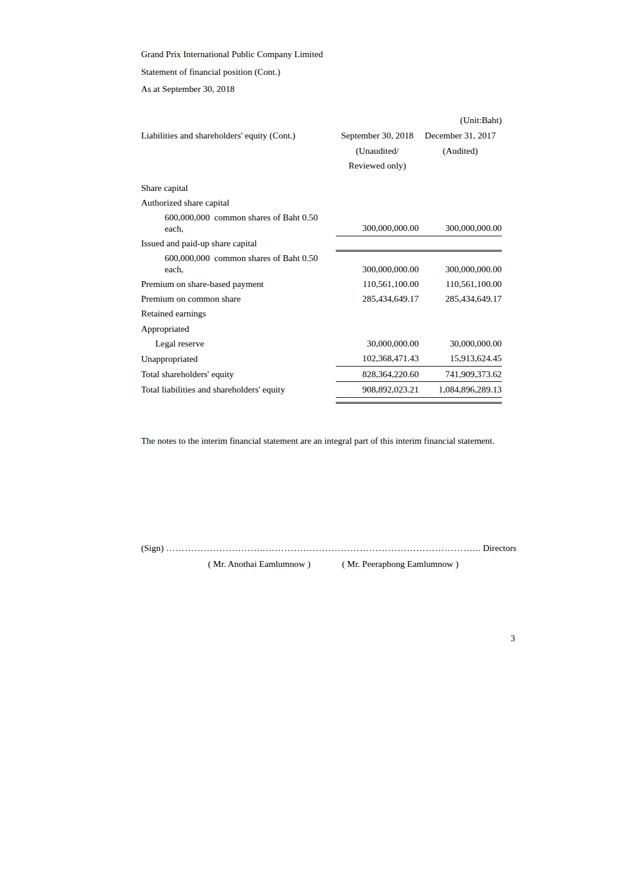Grand Prix International Public Company Limited
Statement of financial position (Cont.)
As at September 30, 2018
(Unit:Baht)
| Liabilities and shareholders' equity (Cont.) | September 30, 2018 | December 31, 2017 |
| | (Unaudited/ | (Audited) |
| | Reviewed only) | |
| Share capital | | |
| Authorized share capital | | |
| 600,000,000 common shares of Baht 0.50 each, | 300,000,000.00 | 300,000,000.00 |
| Issued and paid-up share capital | | |
| 600,000,000 common shares of Baht 0.50 each, | 300,000,000.00 | 300,000,000.00 |
| Premium on share-based payment | 110,561,100.00 | 110,561,100.00 |
| Premium on common share | 285,434,649.17 | 285,434,649.17 |
| Retained earnings | | |
| Appropriated | | |
| Legal reserve | 30,000,000.00 | 30,000,000.00 |
| Unappropriated | 102,368,471.43 | 15,913,624.45 |
| Total shareholders' equity | 828,364,220.60 | 741,909,373.62 |
| Total liabilities and shareholders' equity | 908,892,023.21 | 1,084,896,289.13 |
The notes to the interim financial statement are an integral part of this interim financial statement.
(Sign) …………………………..…………………………………………………………... Directors
( Mr. Anothai Eamlumnow ) ( Mr. Peeraphong Eamlumnow )
3